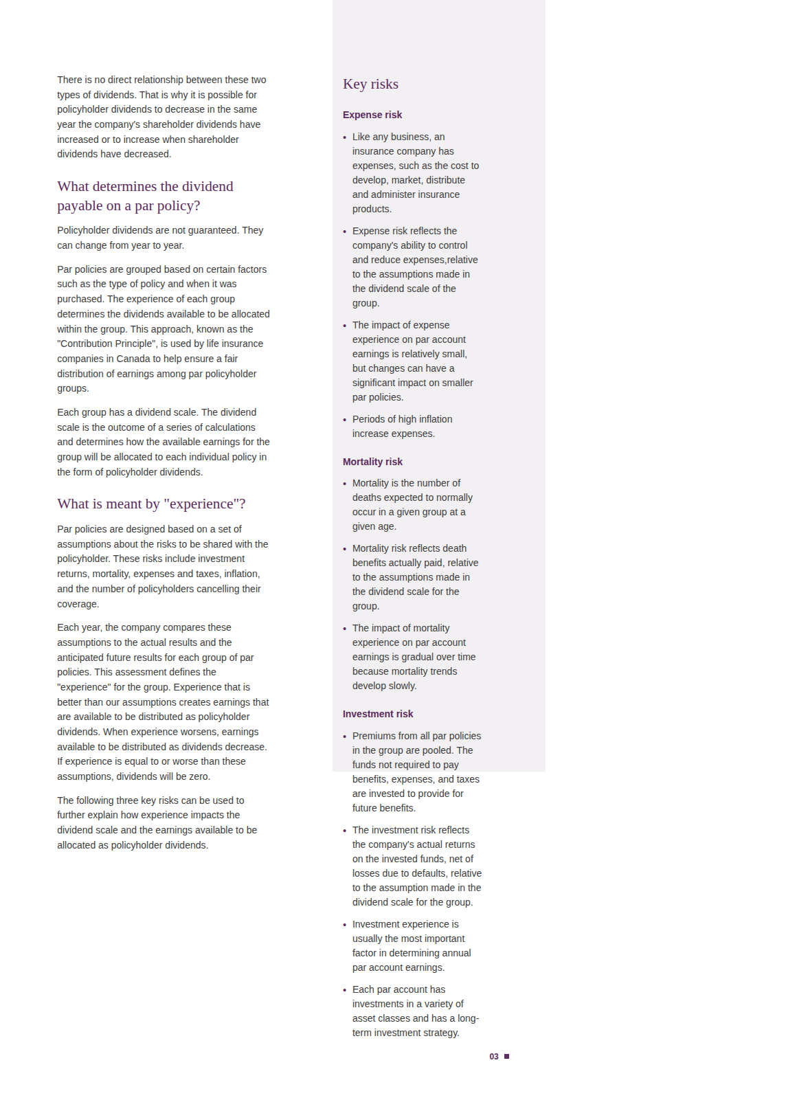There is no direct relationship between these two types of dividends. That is why it is possible for policyholder dividends to decrease in the same year the company's shareholder dividends have increased or to increase when shareholder dividends have decreased.
What determines the dividend payable on a par policy?
Policyholder dividends are not guaranteed. They can change from year to year.
Par policies are grouped based on certain factors such as the type of policy and when it was purchased. The experience of each group determines the dividends available to be allocated within the group. This approach, known as the "Contribution Principle", is used by life insurance companies in Canada to help ensure a fair distribution of earnings among par policyholder groups.
Each group has a dividend scale. The dividend scale is the outcome of a series of calculations and determines how the available earnings for the group will be allocated to each individual policy in the form of policyholder dividends.
What is meant by "experience"?
Par policies are designed based on a set of assumptions about the risks to be shared with the policyholder. These risks include investment returns, mortality, expenses and taxes, inflation, and the number of policyholders cancelling their coverage.
Each year, the company compares these assumptions to the actual results and the anticipated future results for each group of par policies. This assessment defines the "experience" for the group. Experience that is better than our assumptions creates earnings that are available to be distributed as policyholder dividends. When experience worsens, earnings available to be distributed as dividends decrease. If experience is equal to or worse than these assumptions, dividends will be zero.
The following three key risks can be used to further explain how experience impacts the dividend scale and the earnings available to be allocated as policyholder dividends.
Key risks
Expense risk
Like any business, an insurance company has expenses, such as the cost to develop, market, distribute and administer insurance products.
Expense risk reflects the company's ability to control and reduce expenses,relative to the assumptions made in the dividend scale of the group.
The impact of expense experience on par account earnings is relatively small, but changes can have a significant impact on smaller par policies.
Periods of high inflation increase expenses.
Mortality risk
Mortality is the number of deaths expected to normally occur in a given group at a given age.
Mortality risk reflects death benefits actually paid, relative to the assumptions made in the dividend scale for the group.
The impact of mortality experience on par account earnings is gradual over time because mortality trends develop slowly.
Investment risk
Premiums from all par policies in the group are pooled. The funds not required to pay benefits, expenses, and taxes are invested to provide for future benefits.
The investment risk reflects the company's actual returns on the invested funds, net of losses due to defaults, relative to the assumption made in the dividend scale for the group.
Investment experience is usually the most important factor in determining annual par account earnings.
Each par account has investments in a variety of asset classes and has a long-term investment strategy.
03